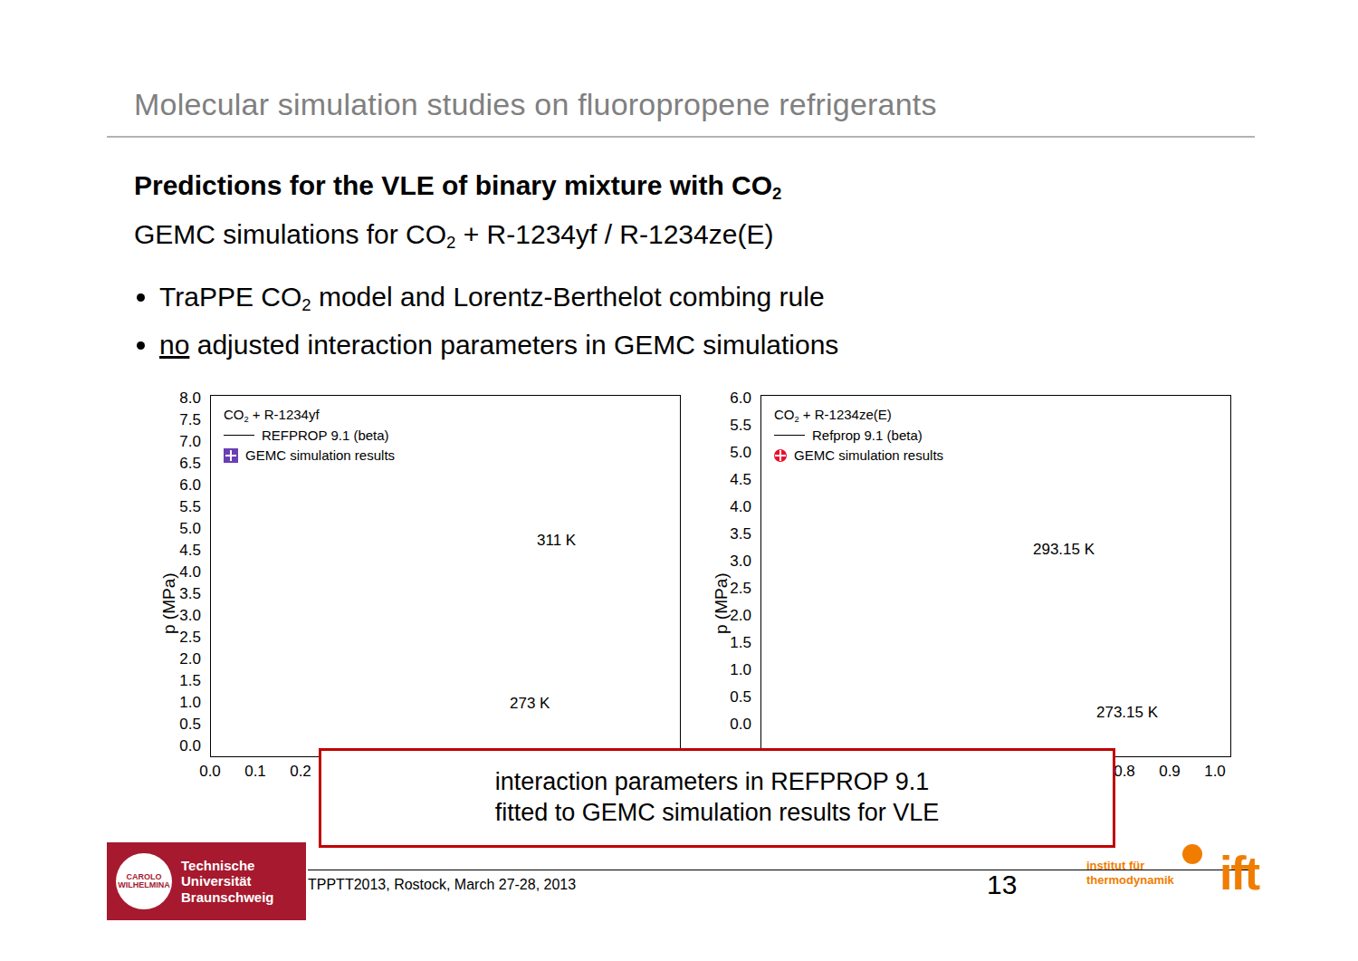Molecular simulation studies on fluoropropene refrigerants
Predictions for the VLE of binary mixture with CO2
GEMC simulations for CO2 + R-1234yf / R-1234ze(E)
TraPPE CO2 model and Lorentz-Berthelot combing rule
no adjusted interaction parameters in GEMC simulations
CO2 + R-1234yf
REFPROP 9.1 (beta)
GEMC simulation results
311 K
273 K
p (MPa)
8.0
7.5
7.0
6.5
6.0
5.5
5.0
4.5
4.0
3.5
3.0
2.5
2.0
1.5
1.0
0.5
0.0
0.0
0.1
0.2
CO2 + R-1234ze(E)
Refprop 9.1 (beta)
GEMC simulation results
293.15 K
273.15 K
p (MPa)
6.0
5.5
5.0
4.5
4.0
3.5
3.0
2.5
2.0
1.5
1.0
0.5
0.0
0.8
0.9
1.0
interaction parameters in REFPROP 9.1
fitted to GEMC simulation results for VLE
TPPTT2013, Rostock, March 27-28, 2013
13
CAROLO
WILHELMINA
Technische
Universität
Braunschweig
institut für
thermodynamik
ift